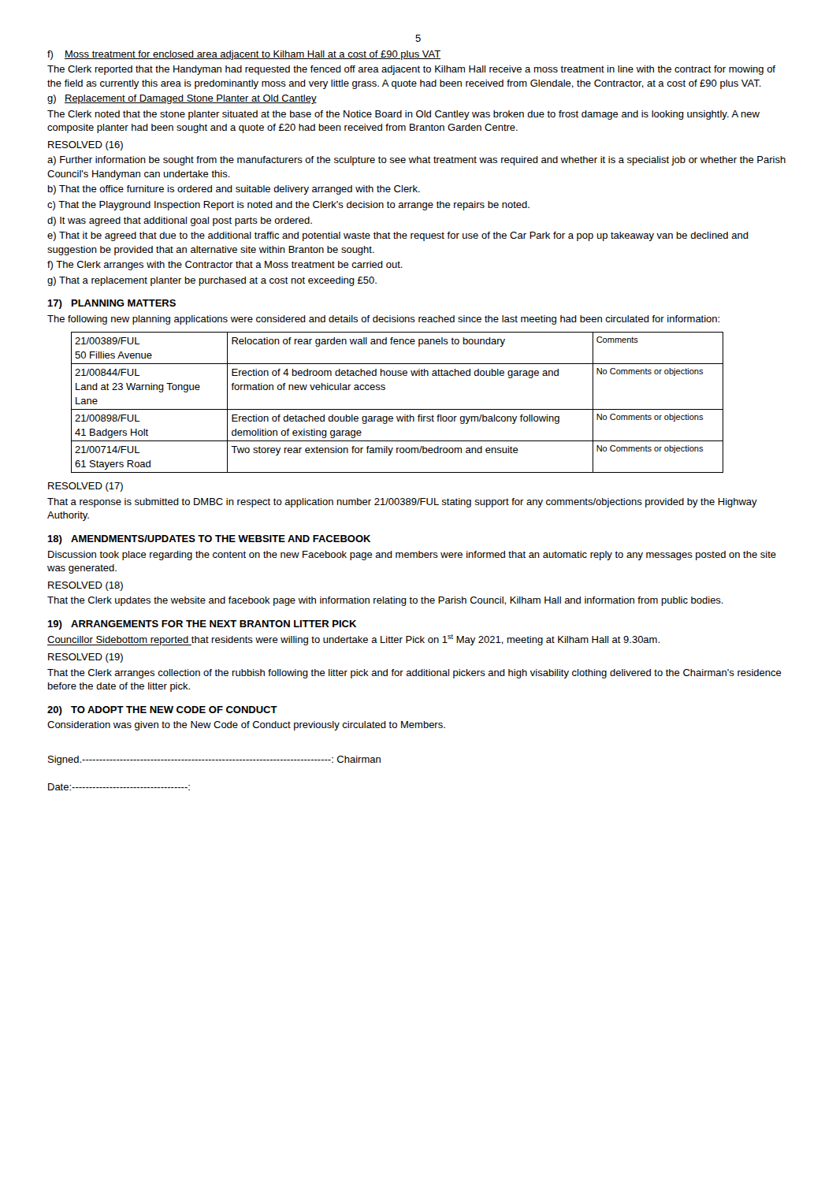5
f) Moss treatment for enclosed area adjacent to Kilham Hall at a cost of £90 plus VAT
The Clerk reported that the Handyman had requested the fenced off area adjacent to Kilham Hall receive a moss treatment in line with the contract for mowing of the field as currently this area is predominantly moss and very little grass. A quote had been received from Glendale, the Contractor, at a cost of £90 plus VAT.
g) Replacement of Damaged Stone Planter at Old Cantley
The Clerk noted that the stone planter situated at the base of the Notice Board in Old Cantley was broken due to frost damage and is looking unsightly. A new composite planter had been sought and a quote of £20 had been received from Branton Garden Centre.
RESOLVED (16)
a) Further information be sought from the manufacturers of the sculpture to see what treatment was required and whether it is a specialist job or whether the Parish Council's Handyman can undertake this.
b) That the office furniture is ordered and suitable delivery arranged with the Clerk.
c) That the Playground Inspection Report is noted and the Clerk's decision to arrange the repairs be noted.
d) It was agreed that additional goal post parts be ordered.
e) That it be agreed that due to the additional traffic and potential waste that the request for use of the Car Park for a pop up takeaway van be declined and suggestion be provided that an alternative site within Branton be sought.
f) The Clerk arranges with the Contractor that a Moss treatment be carried out.
g) That a replacement planter be purchased at a cost not exceeding £50.
17) PLANNING MATTERS
The following new planning applications were considered and details of decisions reached since the last meeting had been circulated for information:
| 21/00389/FUL 50 Fillies Avenue | Relocation of rear garden wall and fence panels to boundary | Comments |
| 21/00844/FUL Land at 23 Warning Tongue Lane | Erection of 4 bedroom detached house with attached double garage and formation of new vehicular access | No Comments or objections |
| 21/00898/FUL 41 Badgers Holt | Erection of detached double garage with first floor gym/balcony following demolition of existing garage | No Comments or objections |
| 21/00714/FUL 61 Stayers Road | Two storey rear extension for family room/bedroom and ensuite | No Comments or objections |
RESOLVED (17)
That a response is submitted to DMBC in respect to application number 21/00389/FUL stating support for any comments/objections provided by the Highway Authority.
18) AMENDMENTS/UPDATES TO THE WEBSITE AND FACEBOOK
Discussion took place regarding the content on the new Facebook page and members were informed that an automatic reply to any messages posted on the site was generated.
RESOLVED (18)
That the Clerk updates the website and facebook page with information relating to the Parish Council, Kilham Hall and information from public bodies.
19) ARRANGEMENTS FOR THE NEXT BRANTON LITTER PICK
Councillor Sidebottom reported that residents were willing to undertake a Litter Pick on 1st May 2021, meeting at Kilham Hall at 9.30am.
RESOLVED (19)
That the Clerk arranges collection of the rubbish following the litter pick and for additional pickers and high visability clothing delivered to the Chairman's residence before the date of the litter pick.
20) TO ADOPT THE NEW CODE OF CONDUCT
Consideration was given to the New Code of Conduct previously circulated to Members.
Signed.-------------------------------------------------------------------------: Chairman
Date:----------------------------------: